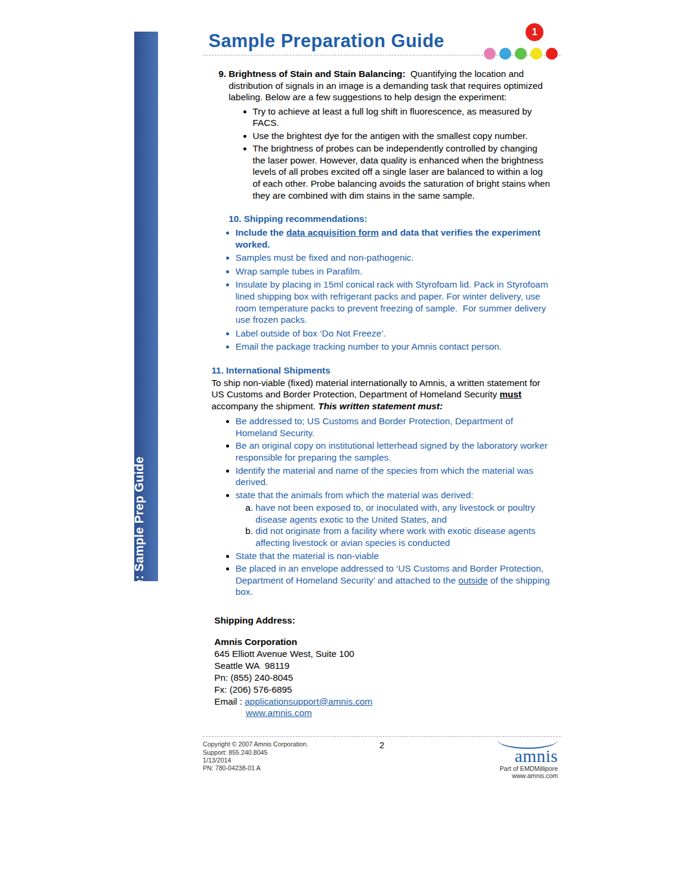Quick Start Guide: Sample Prep Guide
1
Sample Preparation Guide
Brightness of Stain and Stain Balancing: Quantifying the location and distribution of signals in an image is a demanding task that requires optimized labeling. Below are a few suggestions to help design the experiment:
Try to achieve at least a full log shift in fluorescence, as measured by FACS.
Use the brightest dye for the antigen with the smallest copy number.
The brightness of probes can be independently controlled by changing the laser power. However, data quality is enhanced when the brightness levels of all probes excited off a single laser are balanced to within a log of each other. Probe balancing avoids the saturation of bright stains when they are combined with dim stains in the same sample.
10. Shipping recommendations:
Include the data acquisition form and data that verifies the experiment worked.
Samples must be fixed and non-pathogenic.
Wrap sample tubes in Parafilm.
Insulate by placing in 15ml conical rack with Styrofoam lid. Pack in Styrofoam lined shipping box with refrigerant packs and paper. For winter delivery, use room temperature packs to prevent freezing of sample. For summer delivery use frozen packs.
Label outside of box ‘Do Not Freeze’.
Email the package tracking number to your Amnis contact person.
11. International Shipments
To ship non-viable (fixed) material internationally to Amnis, a written statement for US Customs and Border Protection, Department of Homeland Security must accompany the shipment. This written statement must:
Be addressed to; US Customs and Border Protection, Department of Homeland Security.
Be an original copy on institutional letterhead signed by the laboratory worker responsible for preparing the samples.
Identify the material and name of the species from which the material was derived.
state that the animals from which the material was derived:
have not been exposed to, or inoculated with, any livestock or poultry disease agents exotic to the United States, and
did not originate from a facility where work with exotic disease agents affecting livestock or avian species is conducted
State that the material is non-viable
Be placed in an envelope addressed to ‘US Customs and Border Protection, Department of Homeland Security’ and attached to the outside of the shipping box.
Shipping Address:
Amnis Corporation
645 Elliott Avenue West, Suite 100
Seattle WA 98119
Pn: (855) 240-8045
Fx: (206) 576-6895
Email : applicationsupport@amnis.com
www.amnis.com
Copyright © 2007 Amnis Corporation.
Support: 855.240.8045
1/13/2014
PN: 780-04238-01 A
2
amnis
Part of EMDMillipore
www.amnis.com